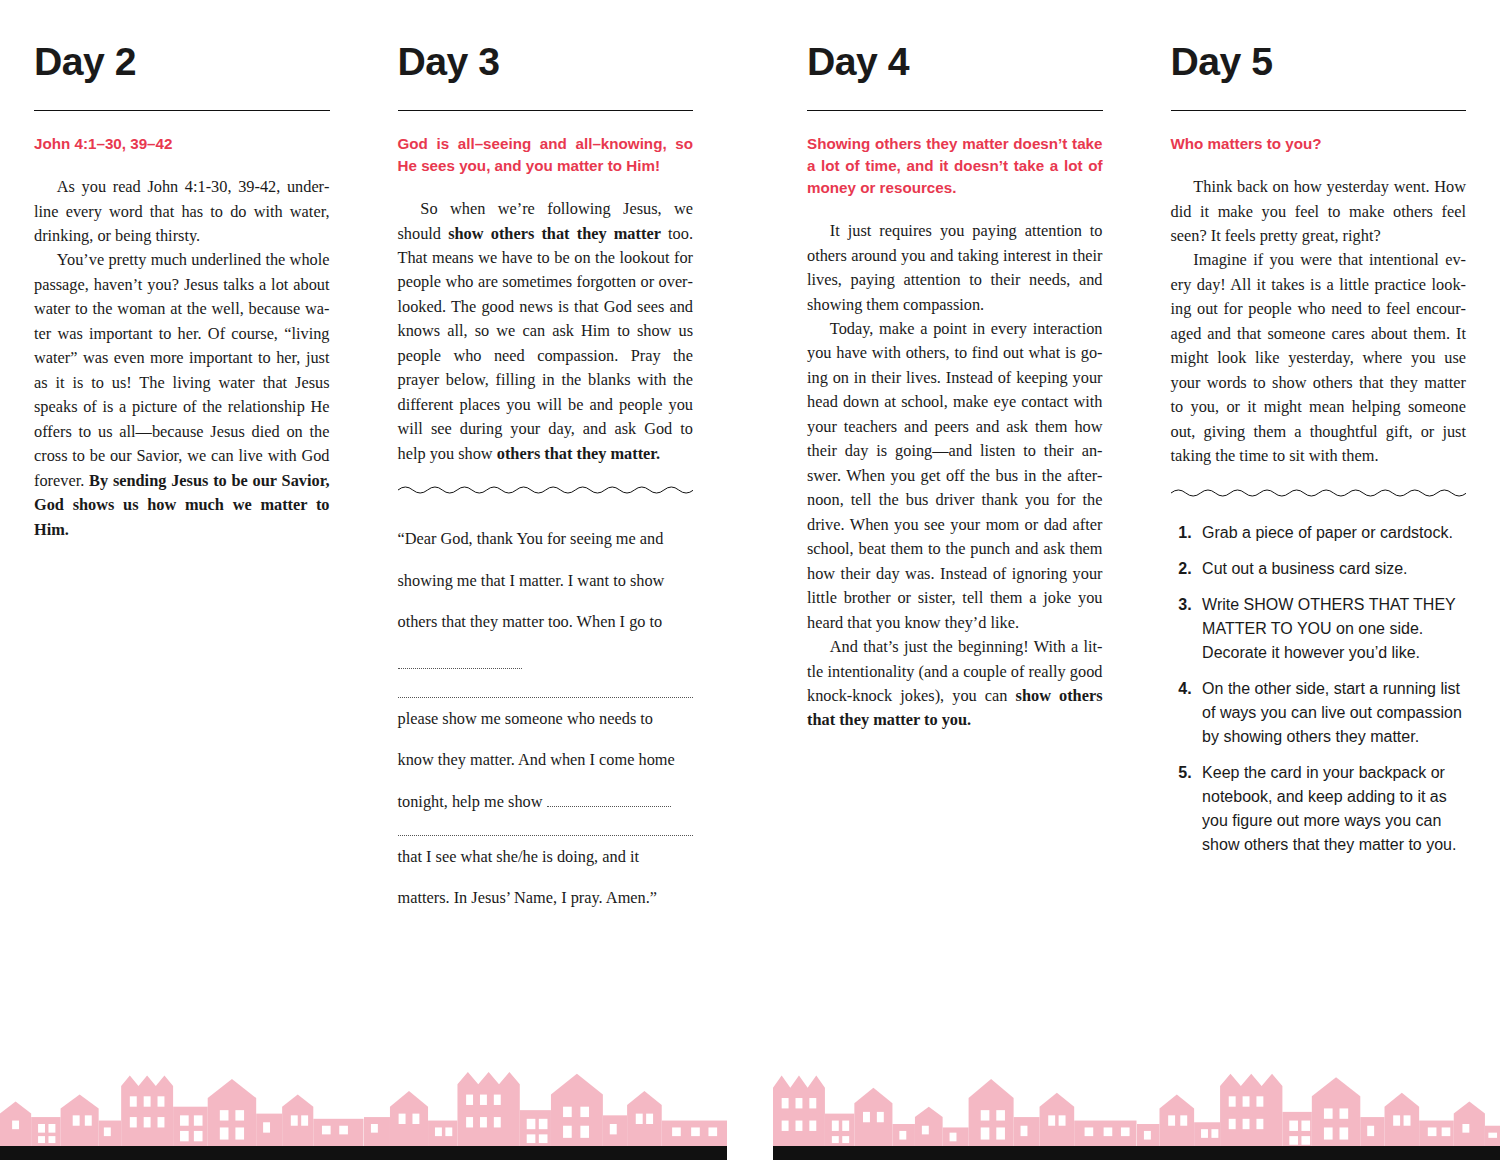Day 2
John 4:1–30, 39–42
As you read John 4:1-30, 39-42, underline every word that has to do with water, drinking, or being thirsty.
You’ve pretty much underlined the whole passage, haven’t you? Jesus talks a lot about water to the woman at the well, because water was important to her. Of course, “living water” was even more important to her, just as it is to us! The living water that Jesus speaks of is a picture of the relationship He offers to us all—because Jesus died on the cross to be our Savior, we can live with God forever. By sending Jesus to be our Savior, God shows us how much we matter to Him.
Day 3
God is all–seeing and all–knowing, so He sees you, and you matter to Him!
So when we’re following Jesus, we should show others that they matter too. That means we have to be on the lookout for people who are sometimes forgotten or overlooked. The good news is that God sees and knows all, so we can ask Him to show us people who need compassion. Pray the prayer below, filling in the blanks with the different places you will be and people you will see during your day, and ask God to help you show others that they matter.
“Dear God, thank You for seeing me and showing me that I matter. I want to show others that they matter too. When I go to please show me someone who needs to know they matter. And when I come home tonight, help me show that I see what she/he is doing, and it matters. In Jesus’ Name, I pray. Amen.”
Day 4
Showing others they matter doesn’t take a lot of time, and it doesn’t take a lot of money or resources.
It just requires you paying attention to others around you and taking interest in their lives, paying attention to their needs, and showing them compassion.
Today, make a point in every interaction you have with others, to find out what is going on in their lives. Instead of keeping your head down at school, make eye contact with your teachers and peers and ask them how their day is going—and listen to their answer. When you get off the bus in the afternoon, tell the bus driver thank you for the drive. When you see your mom or dad after school, beat them to the punch and ask them how their day was. Instead of ignoring your little brother or sister, tell them a joke you heard that you know they’d like.
And that’s just the beginning! With a little intentionality (and a couple of really good knock-knock jokes), you can show others that they matter to you.
Day 5
Who matters to you?
Think back on how yesterday went. How did it make you feel to make others feel seen? It feels pretty great, right?
Imagine if you were that intentional every day! All it takes is a little practice looking out for people who need to feel encouraged and that someone cares about them. It might look like yesterday, where you use your words to show others that they matter to you, or it might mean helping someone out, giving them a thoughtful gift, or just taking the time to sit with them.
Grab a piece of paper or cardstock.
Cut out a business card size.
Write SHOW OTHERS THAT THEY MATTER TO YOU on one side. Decorate it however you’d like.
On the other side, start a running list of ways you can live out compassion by showing others they matter.
Keep the card in your backpack or notebook, and keep adding to it as you figure out more ways you can show others that they matter to you.